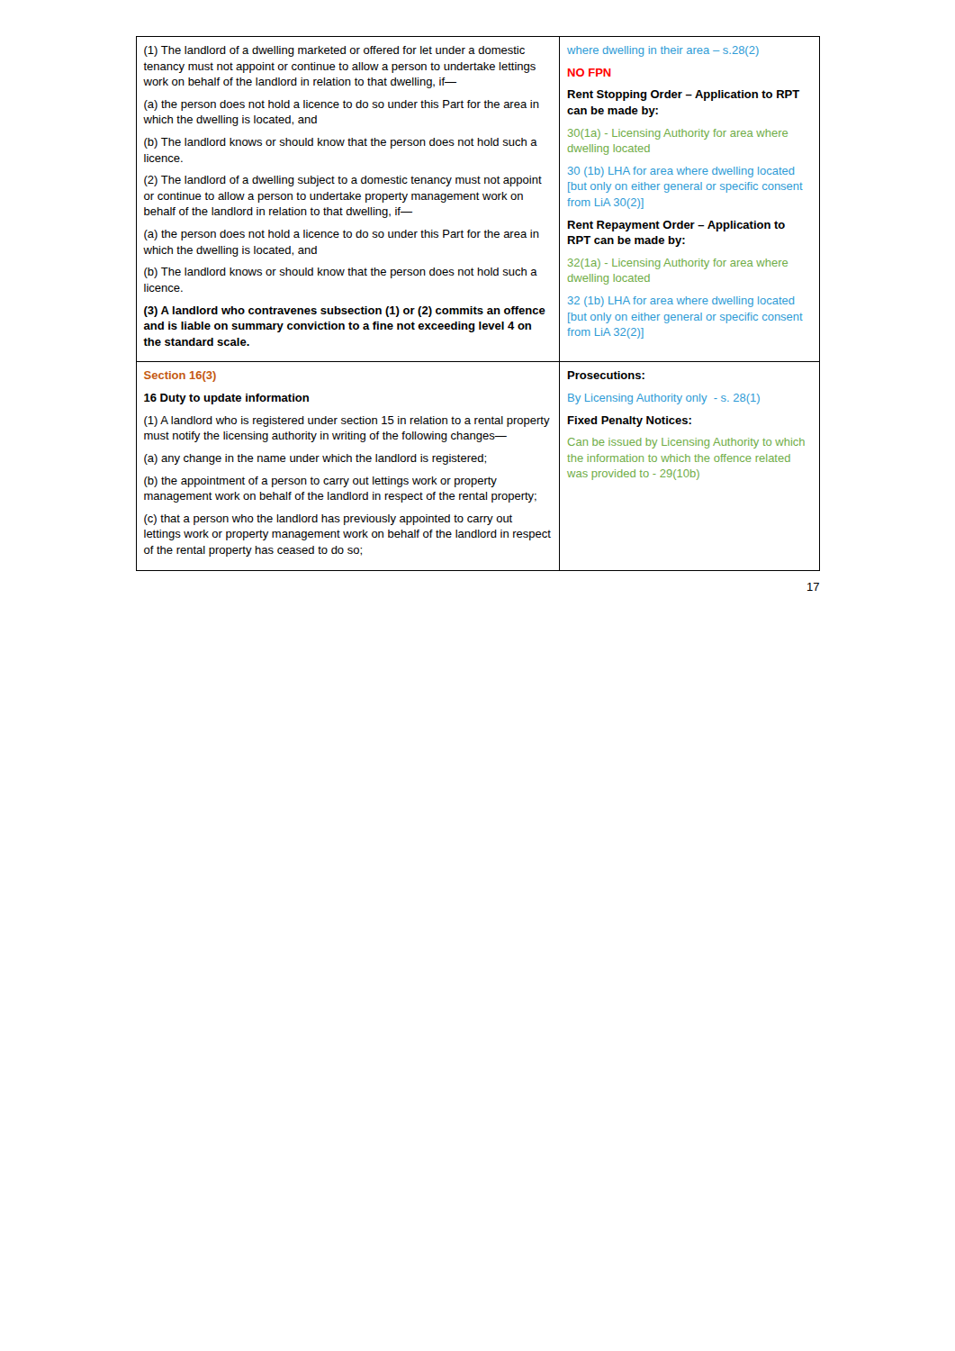| (1) The landlord of a dwelling marketed or offered for let under a domestic tenancy must not appoint or continue to allow a person to undertake lettings work on behalf of the landlord in relation to that dwelling, if— (a) the person does not hold a licence to do so under this Part for the area in which the dwelling is located, and (b) The landlord knows or should know that the person does not hold such a licence. (2) The landlord of a dwelling subject to a domestic tenancy must not appoint or continue to allow a person to undertake property management work on behalf of the landlord in relation to that dwelling, if— (a) the person does not hold a licence to do so under this Part for the area in which the dwelling is located, and (b) The landlord knows or should know that the person does not hold such a licence. (3) A landlord who contravenes subsection (1) or (2) commits an offence and is liable on summary conviction to a fine not exceeding level 4 on the standard scale. | where dwelling in their area – s.28(2) NO FPN Rent Stopping Order – Application to RPT can be made by: 30(1a) - Licensing Authority for area where dwelling located 30 (1b) LHA for area where dwelling located [but only on either general or specific consent from LiA 30(2)] Rent Repayment Order – Application to RPT can be made by: 32(1a) - Licensing Authority for area where dwelling located 32 (1b) LHA for area where dwelling located [but only on either general or specific consent from LiA 32(2)] |
| Section 16(3) 16 Duty to update information (1) A landlord who is registered under section 15 in relation to a rental property must notify the licensing authority in writing of the following changes— (a) any change in the name under which the landlord is registered; (b) the appointment of a person to carry out lettings work or property management work on behalf of the landlord in respect of the rental property; (c) that a person who the landlord has previously appointed to carry out lettings work or property management work on behalf of the landlord in respect of the rental property has ceased to do so; | Prosecutions: By Licensing Authority only - s. 28(1) Fixed Penalty Notices: Can be issued by Licensing Authority to which the information to which the offence related was provided to - 29(10b) |
17